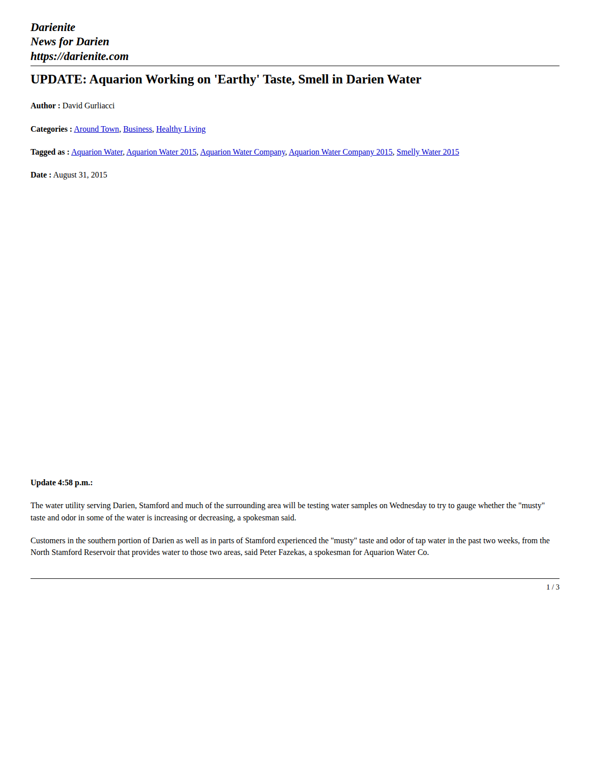Darienite News for Darien https://darienite.com
UPDATE: Aquarion Working on 'Earthy' Taste, Smell in Darien Water
Author : David Gurliacci
Categories : Around Town, Business, Healthy Living
Tagged as : Aquarion Water, Aquarion Water 2015, Aquarion Water Company, Aquarion Water Company 2015, Smelly Water 2015
Date : August 31, 2015
Update 4:58 p.m.:
The water utility serving Darien, Stamford and much of the surrounding area will be testing water samples on Wednesday to try to gauge whether the "musty" taste and odor in some of the water is increasing or decreasing, a spokesman said.
Customers in the southern portion of Darien as well as in parts of Stamford experienced the "musty" taste and odor of tap water in the past two weeks, from the North Stamford Reservoir that provides water to those two areas, said Peter Fazekas, a spokesman for Aquarion Water Co.
1 / 3